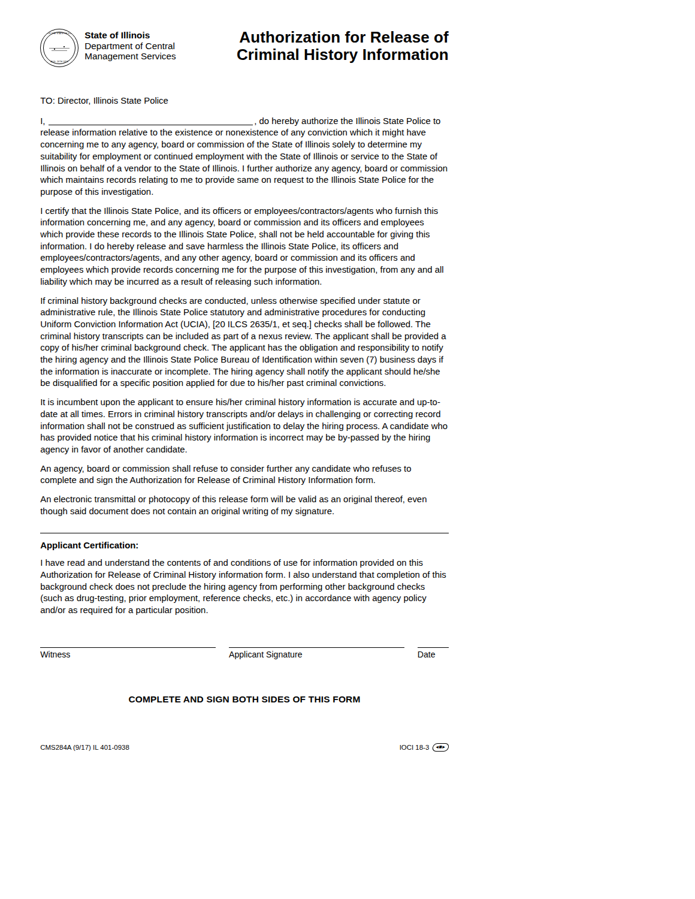SEAL OF THE STATE OF ILLINOIS
AUG. 26TH 1818
State of Illinois
Department of Central Management Services
Authorization for Release of
Criminal History Information
TO: Director, Illinois State Police
I, , do hereby authorize the Illinois State Police to release information relative to the existence or nonexistence of any conviction which it might have concerning me to any agency, board or commission of the State of Illinois solely to determine my suitability for employment or continued employment with the State of Illinois or service to the State of Illinois on behalf of a vendor to the State of Illinois. I further authorize any agency, board or commission which maintains records relating to me to provide same on request to the Illinois State Police for the purpose of this investigation.
I certify that the Illinois State Police, and its officers or employees/contractors/agents who furnish this information concerning me, and any agency, board or commission and its officers and employees which provide these records to the Illinois State Police, shall not be held accountable for giving this information. I do hereby release and save harmless the Illinois State Police, its officers and employees/contractors/agents, and any other agency, board or commission and its officers and employees which provide records concerning me for the purpose of this investigation, from any and all liability which may be incurred as a result of releasing such information.
If criminal history background checks are conducted, unless otherwise specified under statute or administrative rule, the Illinois State Police statutory and administrative procedures for conducting Uniform Conviction Information Act (UCIA), [20 ILCS 2635/1, et seq.] checks shall be followed. The criminal history transcripts can be included as part of a nexus review. The applicant shall be provided a copy of his/her criminal background check. The applicant has the obligation and responsibility to notify the hiring agency and the Illinois State Police Bureau of Identification within seven (7) business days if the information is inaccurate or incomplete. The hiring agency shall notify the applicant should he/she be disqualified for a specific position applied for due to his/her past criminal convictions.
It is incumbent upon the applicant to ensure his/her criminal history information is accurate and up-to-date at all times. Errors in criminal history transcripts and/or delays in challenging or correcting record information shall not be construed as sufficient justification to delay the hiring process. A candidate who has provided notice that his criminal history information is incorrect may be by-passed by the hiring agency in favor of another candidate.
An agency, board or commission shall refuse to consider further any candidate who refuses to complete and sign the Authorization for Release of Criminal History Information form.
An electronic transmittal or photocopy of this release form will be valid as an original thereof, even though said document does not contain an original writing of my signature.
Applicant Certification:
I have read and understand the contents of and conditions of use for information provided on this Authorization for Release of Criminal History information form. I also understand that completion of this background check does not preclude the hiring agency from performing other background checks (such as drug-testing, prior employment, reference checks, etc.) in accordance with agency policy and/or as required for a particular position.
Witness
Applicant Signature
Date
COMPLETE AND SIGN BOTH SIDES OF THIS FORM
CMS284A (9/17) IL 401-0938
IOCI 18-3 ◂■▸